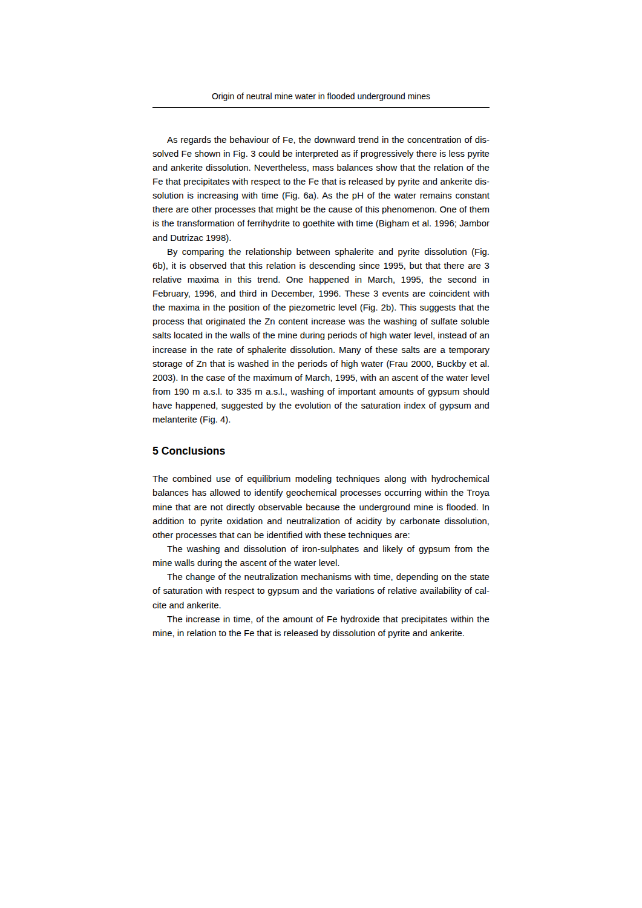Origin of neutral mine water in flooded underground mines
As regards the behaviour of Fe, the downward trend in the concentration of dissolved Fe shown in Fig. 3 could be interpreted as if progressively there is less pyrite and ankerite dissolution. Nevertheless, mass balances show that the relation of the Fe that precipitates with respect to the Fe that is released by pyrite and ankerite dissolution is increasing with time (Fig. 6a). As the pH of the water remains constant there are other processes that might be the cause of this phenomenon. One of them is the transformation of ferrihydrite to goethite with time (Bigham et al. 1996; Jambor and Dutrizac 1998).
By comparing the relationship between sphalerite and pyrite dissolution (Fig. 6b), it is observed that this relation is descending since 1995, but that there are 3 relative maxima in this trend. One happened in March, 1995, the second in February, 1996, and third in December, 1996. These 3 events are coincident with the maxima in the position of the piezometric level (Fig. 2b). This suggests that the process that originated the Zn content increase was the washing of sulfate soluble salts located in the walls of the mine during periods of high water level, instead of an increase in the rate of sphalerite dissolution. Many of these salts are a temporary storage of Zn that is washed in the periods of high water (Frau 2000, Buckby et al. 2003). In the case of the maximum of March, 1995, with an ascent of the water level from 190 m a.s.l. to 335 m a.s.l., washing of important amounts of gypsum should have happened, suggested by the evolution of the saturation index of gypsum and melanterite (Fig. 4).
5 Conclusions
The combined use of equilibrium modeling techniques along with hydrochemical balances has allowed to identify geochemical processes occurring within the Troya mine that are not directly observable because the underground mine is flooded. In addition to pyrite oxidation and neutralization of acidity by carbonate dissolution, other processes that can be identified with these techniques are:
The washing and dissolution of iron-sulphates and likely of gypsum from the mine walls during the ascent of the water level.
The change of the neutralization mechanisms with time, depending on the state of saturation with respect to gypsum and the variations of relative availability of calcite and ankerite.
The increase in time, of the amount of Fe hydroxide that precipitates within the mine, in relation to the Fe that is released by dissolution of pyrite and ankerite.